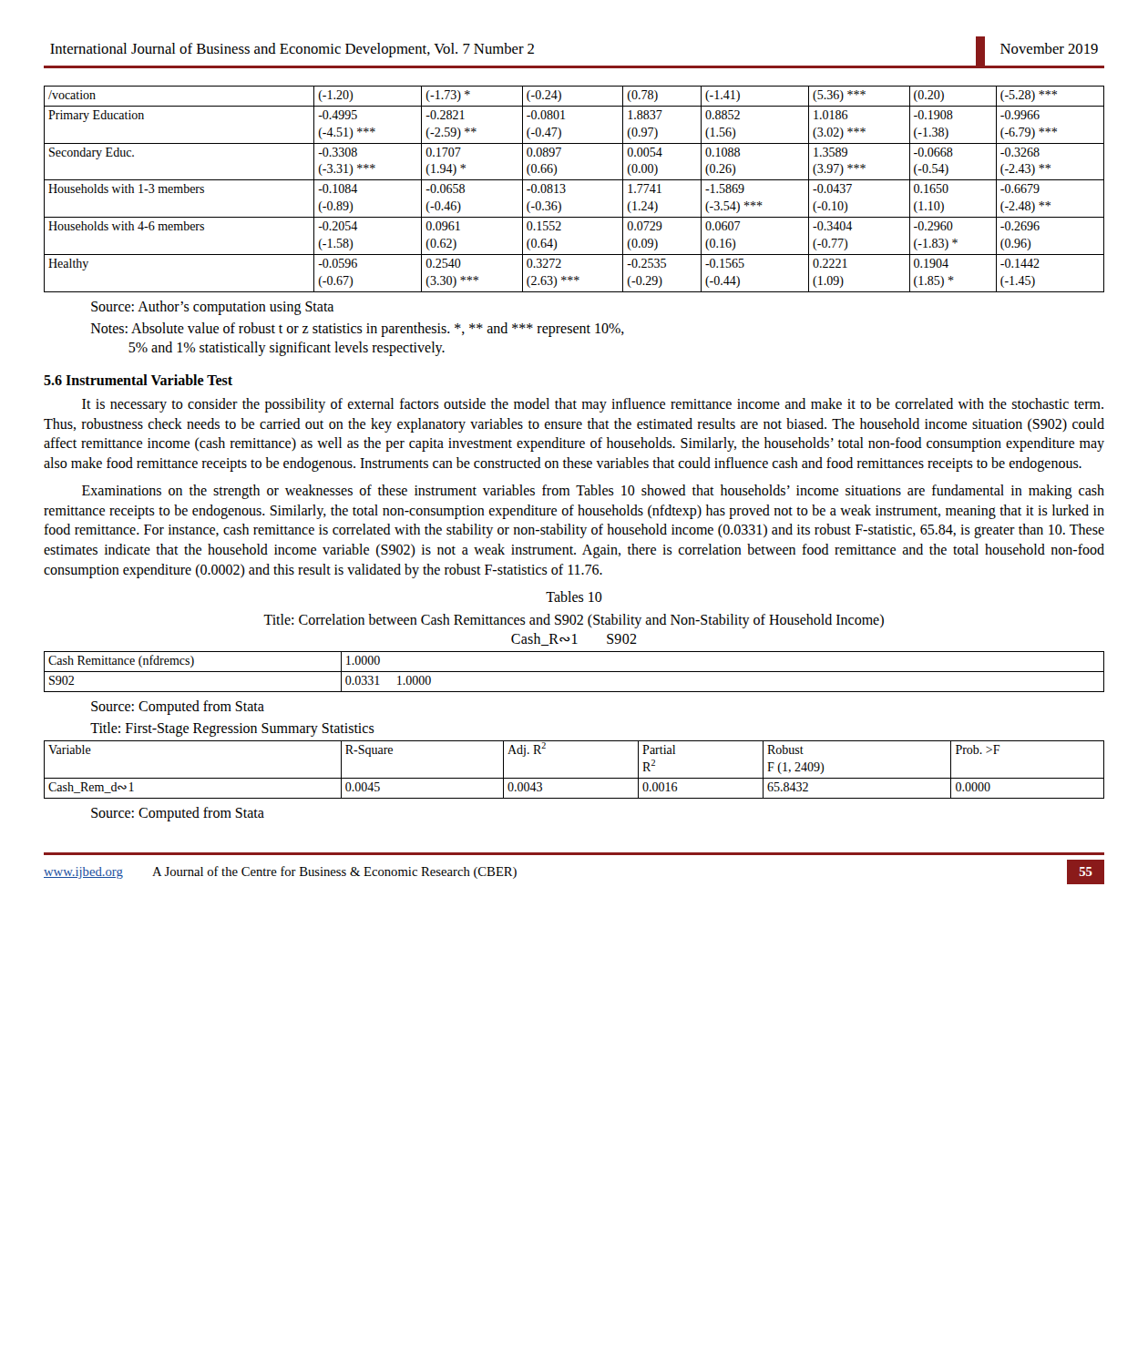International Journal of Business and Economic Development, Vol. 7 Number 2
November 2019
| /vocation | (-1.20) | (-1.73) * | (-0.24) | (0.78) | (-1.41) | (5.36) *** | (0.20) | (-5.28) *** |
| Primary Education | -0.4995 (-4.51) *** | -0.2821 (-2.59) ** | -0.0801 (-0.47) | 1.8837 (0.97) | 0.8852 (1.56) | 1.0186 (3.02) *** | -0.1908 (-1.38) | -0.9966 (-6.79) *** |
| Secondary Educ. | -0.3308 (-3.31) *** | 0.1707 (1.94) * | 0.0897 (0.66) | 0.0054 (0.00) | 0.1088 (0.26) | 1.3589 (3.97) *** | -0.0668 (-0.54) | -0.3268 (-2.43) ** |
| Households with 1-3 members | -0.1084 (-0.89) | -0.0658 (-0.46) | -0.0813 (-0.36) | 1.7741 (1.24) | -1.5869 (-3.54) *** | -0.0437 (-0.10) | 0.1650 (1.10) | -0.6679 (-2.48) ** |
| Households with 4-6 members | -0.2054 (-1.58) | 0.0961 (0.62) | 0.1552 (0.64) | 0.0729 (0.09) | 0.0607 (0.16) | -0.3404 (-0.77) | -0.2960 (-1.83) * | -0.2696 (0.96) |
| Healthy | -0.0596 (-0.67) | 0.2540 (3.30) *** | 0.3272 (2.63) *** | -0.2535 (-0.29) | -0.1565 (-0.44) | 0.2221 (1.09) | 0.1904 (1.85) * | -0.1442 (-1.45) |
Source: Author’s computation using Stata
Notes: Absolute value of robust t or z statistics in parenthesis. *, ** and *** represent 10%, 5% and 1% statistically significant levels respectively.
5.6 Instrumental Variable Test
It is necessary to consider the possibility of external factors outside the model that may influence remittance income and make it to be correlated with the stochastic term. Thus, robustness check needs to be carried out on the key explanatory variables to ensure that the estimated results are not biased. The household income situation (S902) could affect remittance income (cash remittance) as well as the per capita investment expenditure of households. Similarly, the households’ total non-food consumption expenditure may also make food remittance receipts to be endogenous. Instruments can be constructed on these variables that could influence cash and food remittances receipts to be endogenous.
Examinations on the strength or weaknesses of these instrument variables from Tables 10 showed that households’ income situations are fundamental in making cash remittance receipts to be endogenous. Similarly, the total non-consumption expenditure of households (nfdtexp) has proved not to be a weak instrument, meaning that it is lurked in food remittance. For instance, cash remittance is correlated with the stability or non-stability of household income (0.0331) and its robust F-statistic, 65.84, is greater than 10. These estimates indicate that the household income variable (S902) is not a weak instrument. Again, there is correlation between food remittance and the total household non-food consumption expenditure (0.0002) and this result is validated by the robust F-statistics of 11.76.
Tables 10
Title: Correlation between Cash Remittances and S902 (Stability and Non-Stability of Household Income)
Cash_R∾1 S902
| Cash Remittance (nfdremcs) | 1.0000 |
| S902 | 0.0331 1.0000 |
Source: Computed from Stata
Title: First-Stage Regression Summary Statistics
| Variable | R-Square | Adj. R 2 | Partial R 2 | Robust F (1, 2409) | Prob. >F |
| Cash_Rem_d ∾ 1 | 0.0045 | 0.0043 | 0.0016 | 65.8432 | 0.0000 |
Source: Computed from Stata
www.ijbed.org
A Journal of the Centre for Business & Economic Research (CBER)
55